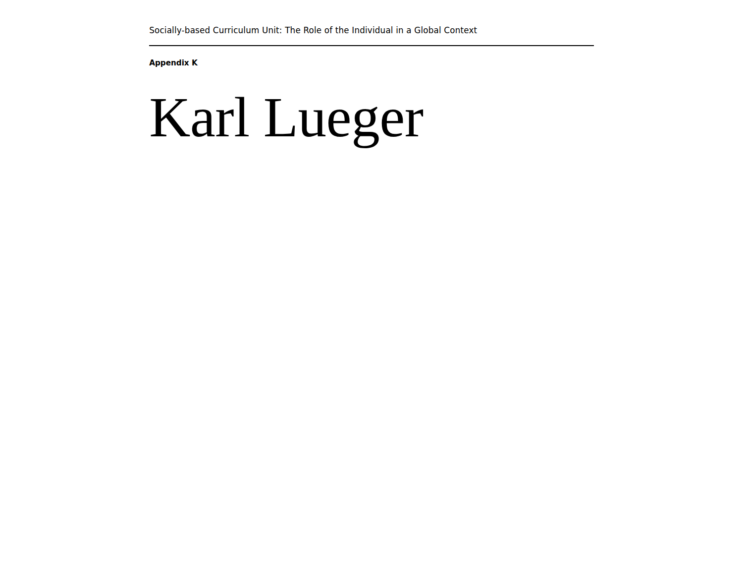Socially-based Curriculum Unit: The Role of the Individual in a Global Context
Appendix K
Karl Lueger